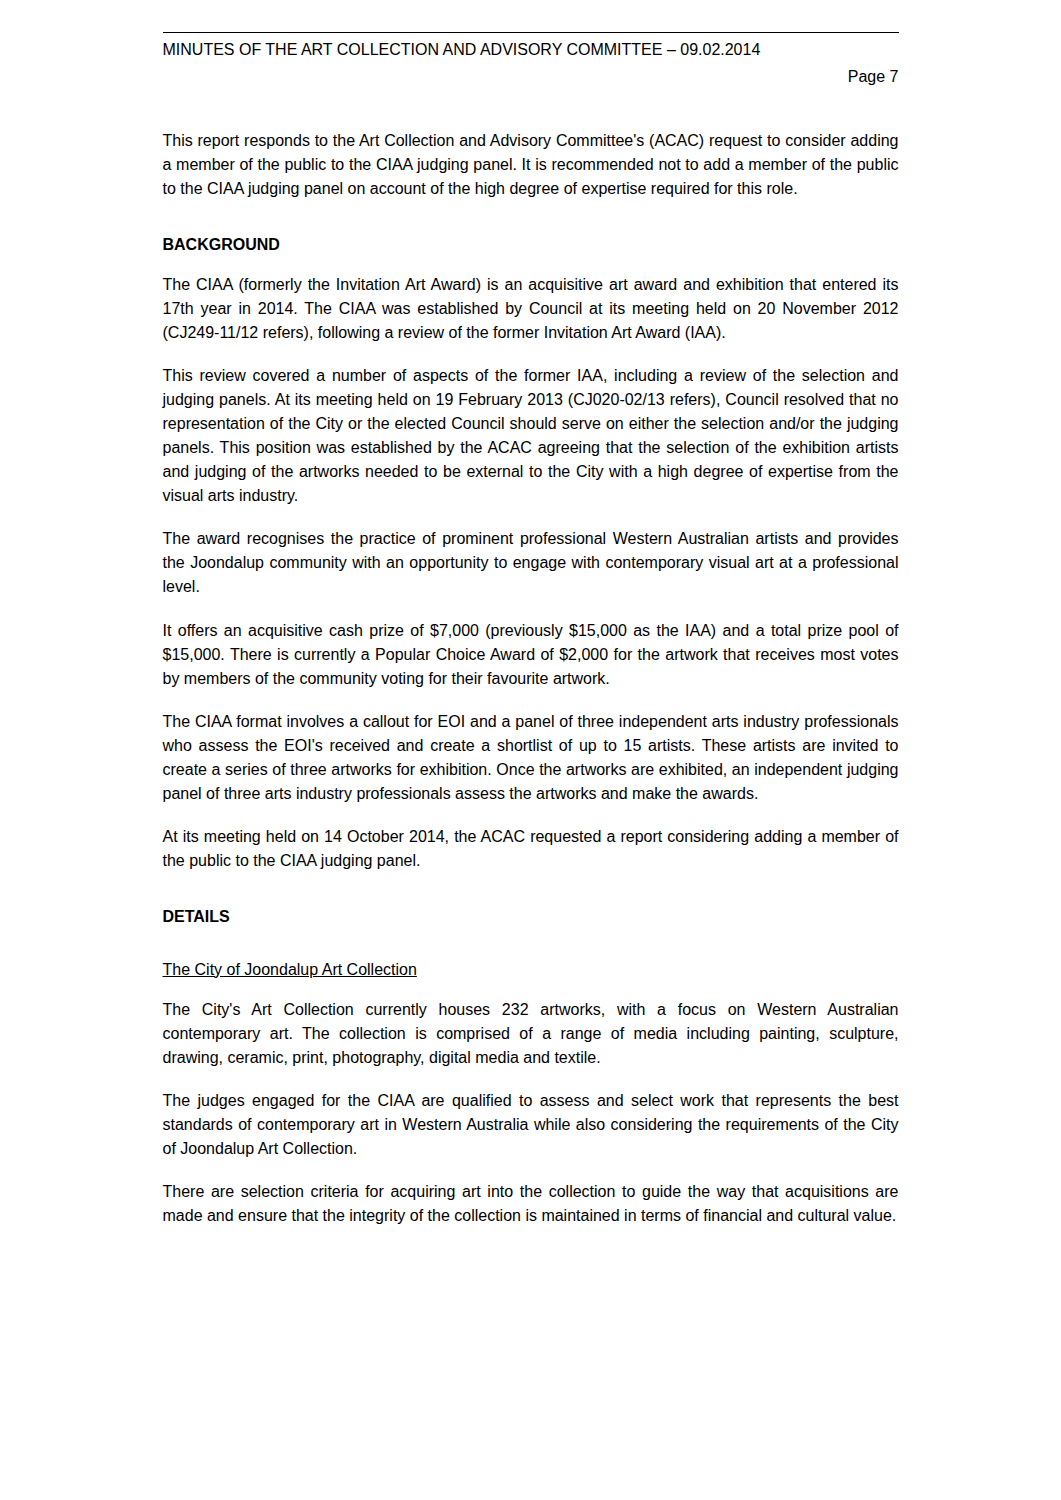MINUTES OF THE ART COLLECTION AND ADVISORY COMMITTEE – 09.02.2014
Page 7
This report responds to the Art Collection and Advisory Committee's (ACAC) request to consider adding a member of the public to the CIAA judging panel. It is recommended not to add a member of the public to the CIAA judging panel on account of the high degree of expertise required for this role.
Background
The CIAA (formerly the Invitation Art Award) is an acquisitive art award and exhibition that entered its 17th year in 2014. The CIAA was established by Council at its meeting held on 20 November 2012 (CJ249-11/12 refers), following a review of the former Invitation Art Award (IAA).
This review covered a number of aspects of the former IAA, including a review of the selection and judging panels. At its meeting held on 19 February 2013 (CJ020-02/13 refers), Council resolved that no representation of the City or the elected Council should serve on either the selection and/or the judging panels. This position was established by the ACAC agreeing that the selection of the exhibition artists and judging of the artworks needed to be external to the City with a high degree of expertise from the visual arts industry.
The award recognises the practice of prominent professional Western Australian artists and provides the Joondalup community with an opportunity to engage with contemporary visual art at a professional level.
It offers an acquisitive cash prize of $7,000 (previously $15,000 as the IAA) and a total prize pool of $15,000. There is currently a Popular Choice Award of $2,000 for the artwork that receives most votes by members of the community voting for their favourite artwork.
The CIAA format involves a callout for EOI and a panel of three independent arts industry professionals who assess the EOI's received and create a shortlist of up to 15 artists. These artists are invited to create a series of three artworks for exhibition. Once the artworks are exhibited, an independent judging panel of three arts industry professionals assess the artworks and make the awards.
At its meeting held on 14 October 2014, the ACAC requested a report considering adding a member of the public to the CIAA judging panel.
Details
The City of Joondalup Art Collection
The City's Art Collection currently houses 232 artworks, with a focus on Western Australian contemporary art. The collection is comprised of a range of media including painting, sculpture, drawing, ceramic, print, photography, digital media and textile.
The judges engaged for the CIAA are qualified to assess and select work that represents the best standards of contemporary art in Western Australia while also considering the requirements of the City of Joondalup Art Collection.
There are selection criteria for acquiring art into the collection to guide the way that acquisitions are made and ensure that the integrity of the collection is maintained in terms of financial and cultural value.